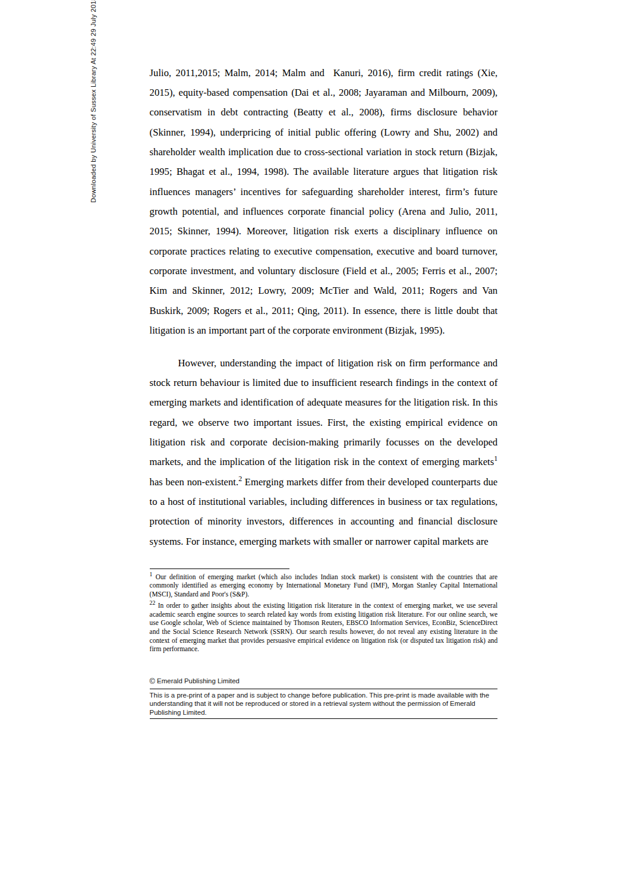Downloaded by University of Sussex Library At 22:49 29 July 2018 (PT)
Julio, 2011,2015; Malm, 2014; Malm and Kanuri, 2016), firm credit ratings (Xie, 2015), equity-based compensation (Dai et al., 2008; Jayaraman and Milbourn, 2009), conservatism in debt contracting (Beatty et al., 2008), firms disclosure behavior (Skinner, 1994), underpricing of initial public offering (Lowry and Shu, 2002) and shareholder wealth implication due to cross-sectional variation in stock return (Bizjak, 1995; Bhagat et al., 1994, 1998). The available literature argues that litigation risk influences managers’ incentives for safeguarding shareholder interest, firm’s future growth potential, and influences corporate financial policy (Arena and Julio, 2011, 2015; Skinner, 1994). Moreover, litigation risk exerts a disciplinary influence on corporate practices relating to executive compensation, executive and board turnover, corporate investment, and voluntary disclosure (Field et al., 2005; Ferris et al., 2007; Kim and Skinner, 2012; Lowry, 2009; McTier and Wald, 2011; Rogers and Van Buskirk, 2009; Rogers et al., 2011; Qing, 2011). In essence, there is little doubt that litigation is an important part of the corporate environment (Bizjak, 1995).
However, understanding the impact of litigation risk on firm performance and stock return behaviour is limited due to insufficient research findings in the context of emerging markets and identification of adequate measures for the litigation risk. In this regard, we observe two important issues. First, the existing empirical evidence on litigation risk and corporate decision-making primarily focusses on the developed markets, and the implication of the litigation risk in the context of emerging markets1 has been non-existent.2 Emerging markets differ from their developed counterparts due to a host of institutional variables, including differences in business or tax regulations, protection of minority investors, differences in accounting and financial disclosure systems. For instance, emerging markets with smaller or narrower capital markets are
1 Our definition of emerging market (which also includes Indian stock market) is consistent with the countries that are commonly identified as emerging economy by International Monetary Fund (IMF), Morgan Stanley Capital International (MSCI), Standard and Poor's (S&P).
22 In order to gather insights about the existing litigation risk literature in the context of emerging market, we use several academic search engine sources to search related kay words from existing litigation risk literature. For our online search, we use Google scholar, Web of Science maintained by Thomson Reuters, EBSCO Information Services, EconBiz, ScienceDirect and the Social Science Research Network (SSRN). Our search results however, do not reveal any existing literature in the context of emerging market that provides persuasive empirical evidence on litigation risk (or disputed tax litigation risk) and firm performance.
© Emerald Publishing Limited
This is a pre-print of a paper and is subject to change before publication. This pre-print is made available with the understanding that it will not be reproduced or stored in a retrieval system without the permission of Emerald Publishing Limited.